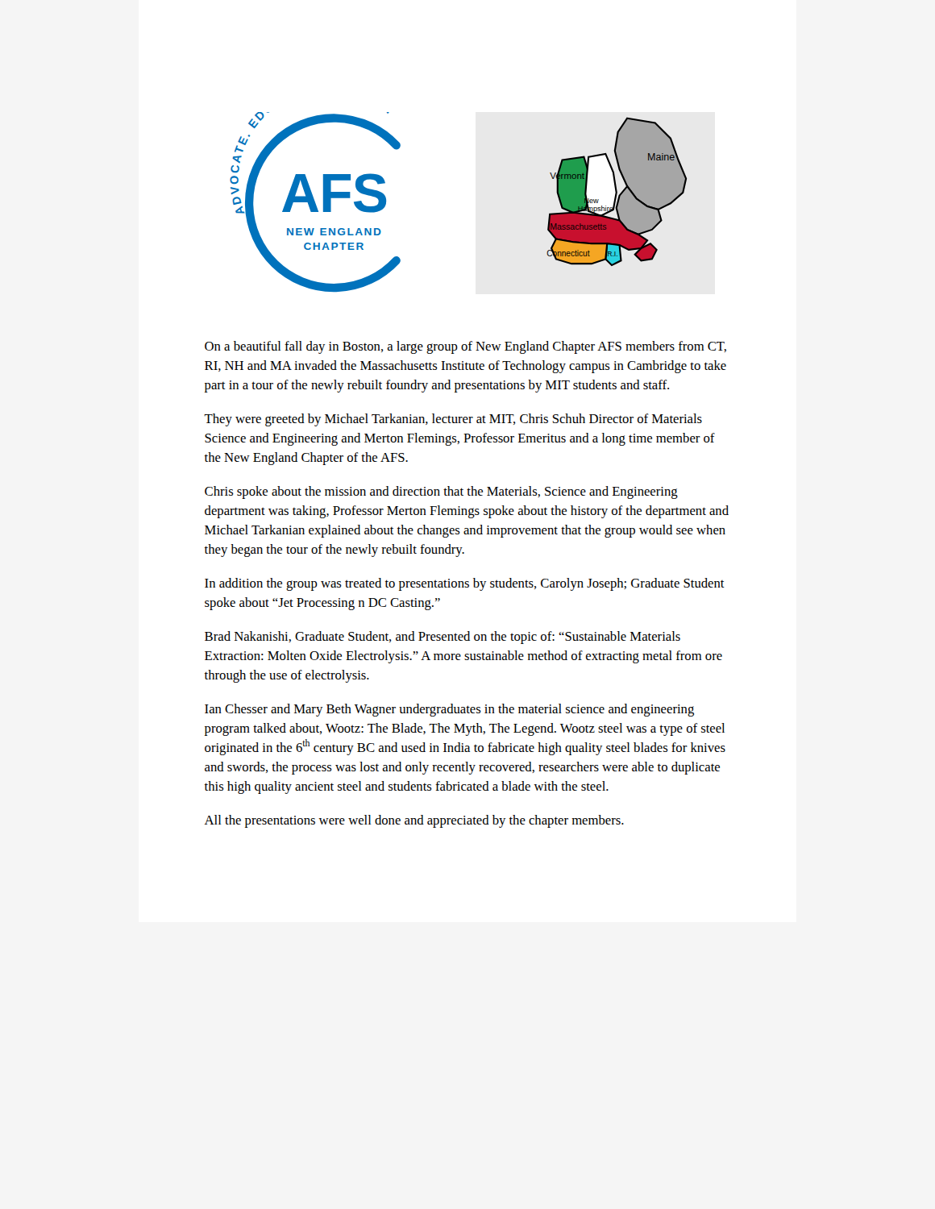ADVOCATE. EDUCATE. INNOVATE. AFS NEW ENGLAND CHAPTER
Maine Vermont New Hampshire Massachusetts R.I. Connecticut
On a beautiful fall day in Boston, a large group of New England Chapter AFS members from CT, RI, NH and MA invaded the Massachusetts Institute of Technology campus in Cambridge to take part in a tour of the newly rebuilt foundry and presentations by MIT students and staff.
They were greeted by Michael Tarkanian, lecturer at MIT, Chris Schuh Director of Materials Science and Engineering and Merton Flemings, Professor Emeritus and a long time member of the New England Chapter of the AFS.
Chris spoke about the mission and direction that the Materials, Science and Engineering department was taking, Professor Merton Flemings spoke about the history of the department and Michael Tarkanian explained about the changes and improvement that the group would see when they began the tour of the newly rebuilt foundry.
In addition the group was treated to presentations by students, Carolyn Joseph; Graduate Student spoke about “Jet Processing n DC Casting.”
Brad Nakanishi, Graduate Student, and Presented on the topic of: “Sustainable Materials Extraction: Molten Oxide Electrolysis.” A more sustainable method of extracting metal from ore through the use of electrolysis.
Ian Chesser and Mary Beth Wagner undergraduates in the material science and engineering program talked about, Wootz: The Blade, The Myth, The Legend. Wootz steel was a type of steel originated in the 6th century BC and used in India to fabricate high quality steel blades for knives and swords, the process was lost and only recently recovered, researchers were able to duplicate this high quality ancient steel and students fabricated a blade with the steel.
All the presentations were well done and appreciated by the chapter members.